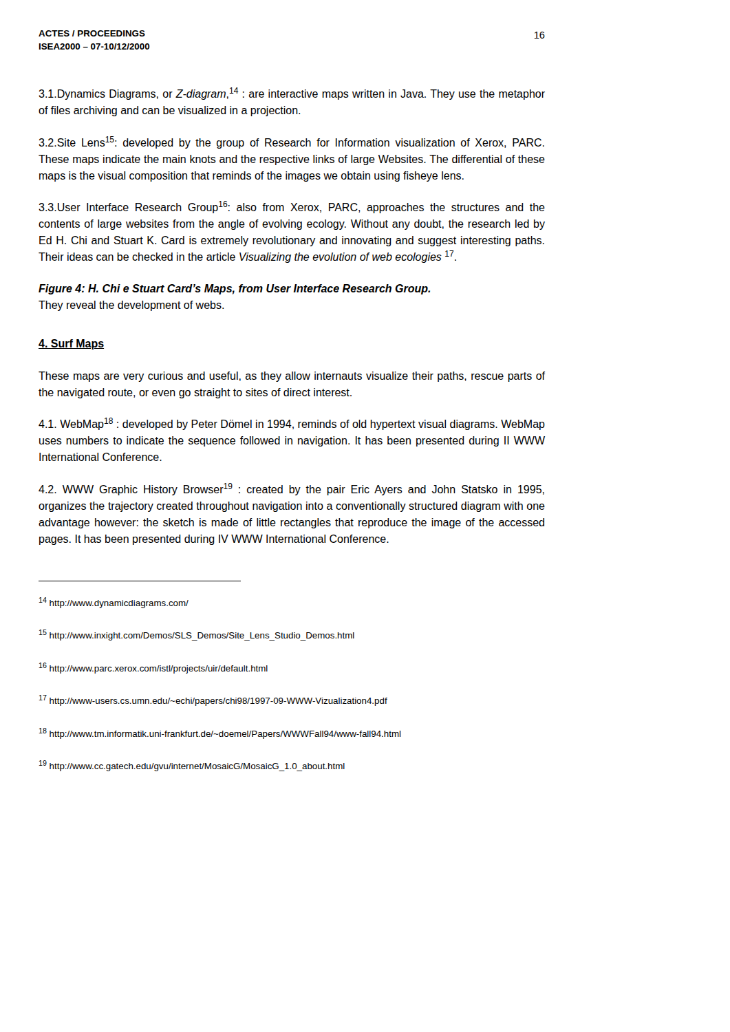ACTES / PROCEEDINGS
ISEA2000 – 07-10/12/2000
16
3.1.Dynamics Diagrams, or Z-diagram,14 : are interactive maps written in Java. They use the metaphor of files archiving and can be visualized in a projection.
3.2.Site Lens15: developed by the group of Research for Information visualization of Xerox, PARC. These maps indicate the main knots and the respective links of large Websites. The differential of these maps is the visual composition that reminds of the images we obtain using fisheye lens.
3.3.User Interface Research Group16: also from Xerox, PARC, approaches the structures and the contents of large websites from the angle of evolving ecology. Without any doubt, the research led by Ed H. Chi and Stuart K. Card is extremely revolutionary and innovating and suggest interesting paths. Their ideas can be checked in the article Visualizing the evolution of web ecologies 17.
Figure 4: H. Chi e Stuart Card’s Maps, from User Interface Research Group.
They reveal the development of webs.
4. Surf Maps
These maps are very curious and useful, as they allow internauts visualize their paths, rescue parts of the navigated route, or even go straight to sites of direct interest.
4.1. WebMap18 : developed by Peter Dömel in 1994, reminds of old hypertext visual diagrams. WebMap uses numbers to indicate the sequence followed in navigation. It has been presented during II WWW International Conference.
4.2. WWW Graphic History Browser19 : created by the pair Eric Ayers and John Statsko in 1995, organizes the trajectory created throughout navigation into a conventionally structured diagram with one advantage however: the sketch is made of little rectangles that reproduce the image of the accessed pages. It has been presented during IV WWW International Conference.
14 http://www.dynamicdiagrams.com/
15 http://www.inxight.com/Demos/SLS_Demos/Site_Lens_Studio_Demos.html
16 http://www.parc.xerox.com/istl/projects/uir/default.html
17 http://www-users.cs.umn.edu/~echi/papers/chi98/1997-09-WWW-Vizualization4.pdf
18 http://www.tm.informatik.uni-frankfurt.de/~doemel/Papers/WWWFall94/www-fall94.html
19 http://www.cc.gatech.edu/gvu/internet/MosaicG/MosaicG_1.0_about.html